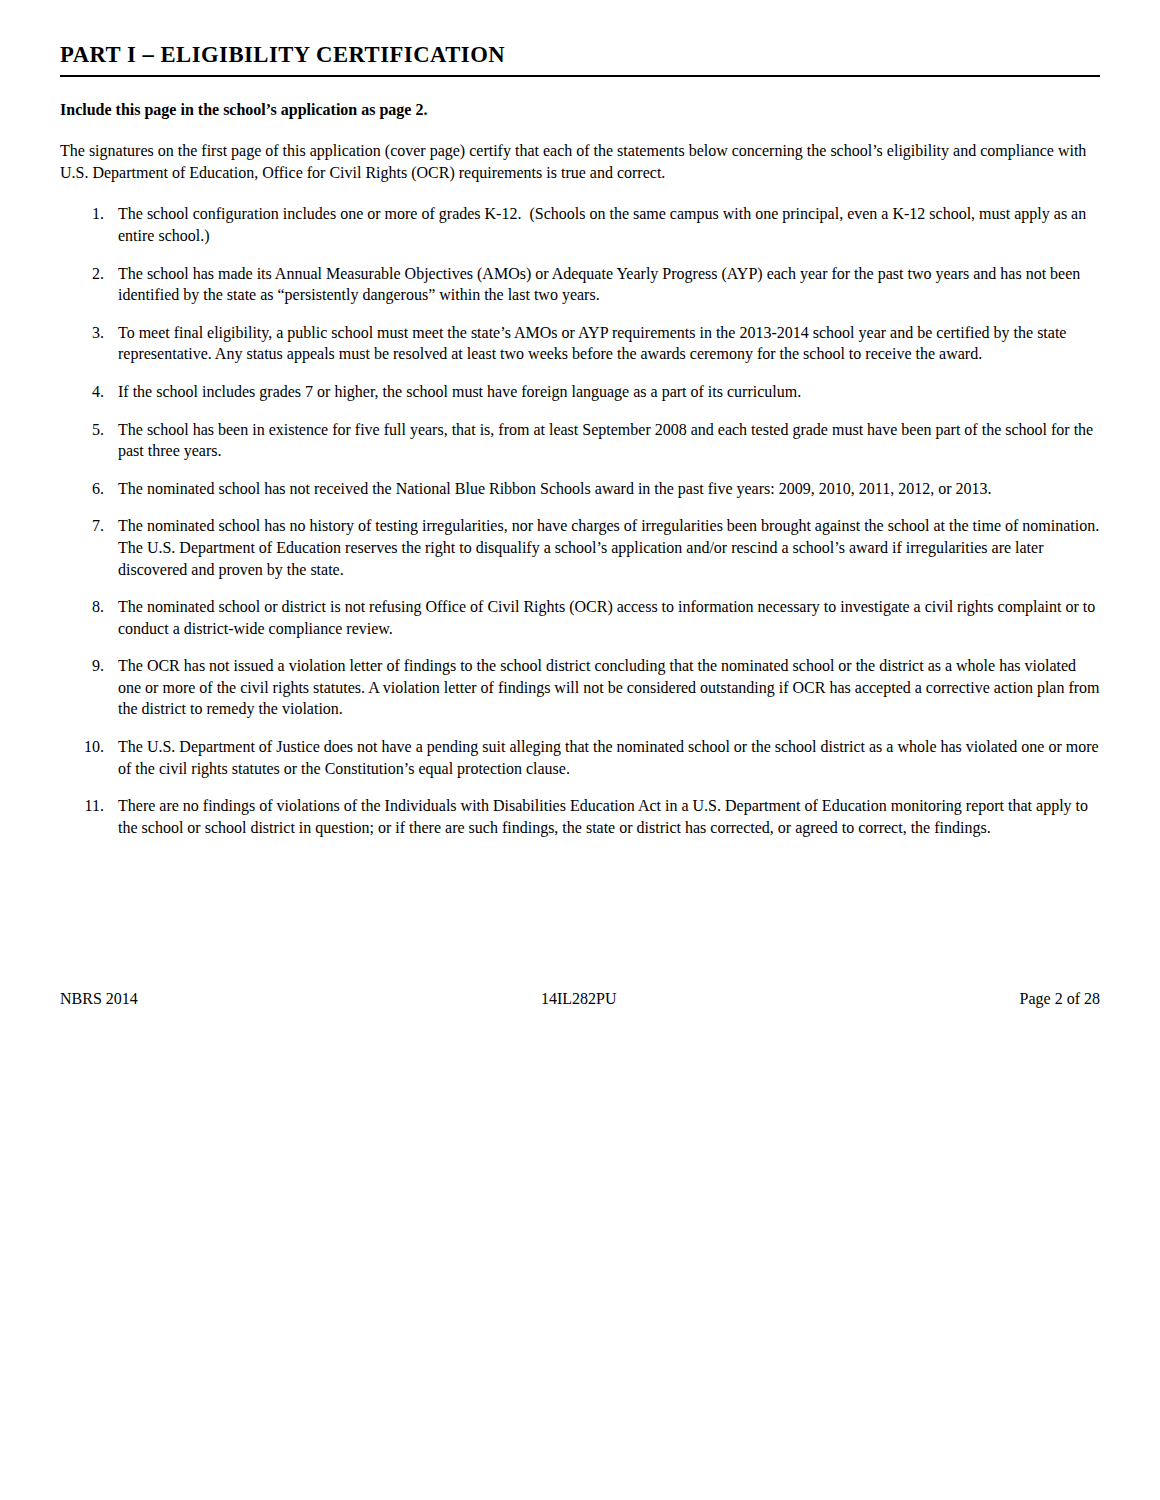PART I – ELIGIBILITY CERTIFICATION
Include this page in the school’s application as page 2.
The signatures on the first page of this application (cover page) certify that each of the statements below concerning the school’s eligibility and compliance with U.S. Department of Education, Office for Civil Rights (OCR) requirements is true and correct.
The school configuration includes one or more of grades K-12. (Schools on the same campus with one principal, even a K-12 school, must apply as an entire school.)
The school has made its Annual Measurable Objectives (AMOs) or Adequate Yearly Progress (AYP) each year for the past two years and has not been identified by the state as “persistently dangerous” within the last two years.
To meet final eligibility, a public school must meet the state’s AMOs or AYP requirements in the 2013-2014 school year and be certified by the state representative. Any status appeals must be resolved at least two weeks before the awards ceremony for the school to receive the award.
If the school includes grades 7 or higher, the school must have foreign language as a part of its curriculum.
The school has been in existence for five full years, that is, from at least September 2008 and each tested grade must have been part of the school for the past three years.
The nominated school has not received the National Blue Ribbon Schools award in the past five years: 2009, 2010, 2011, 2012, or 2013.
The nominated school has no history of testing irregularities, nor have charges of irregularities been brought against the school at the time of nomination. The U.S. Department of Education reserves the right to disqualify a school’s application and/or rescind a school’s award if irregularities are later discovered and proven by the state.
The nominated school or district is not refusing Office of Civil Rights (OCR) access to information necessary to investigate a civil rights complaint or to conduct a district-wide compliance review.
The OCR has not issued a violation letter of findings to the school district concluding that the nominated school or the district as a whole has violated one or more of the civil rights statutes. A violation letter of findings will not be considered outstanding if OCR has accepted a corrective action plan from the district to remedy the violation.
The U.S. Department of Justice does not have a pending suit alleging that the nominated school or the school district as a whole has violated one or more of the civil rights statutes or the Constitution’s equal protection clause.
There are no findings of violations of the Individuals with Disabilities Education Act in a U.S. Department of Education monitoring report that apply to the school or school district in question; or if there are such findings, the state or district has corrected, or agreed to correct, the findings.
NBRS 2014
14IL282PU
Page 2 of 28